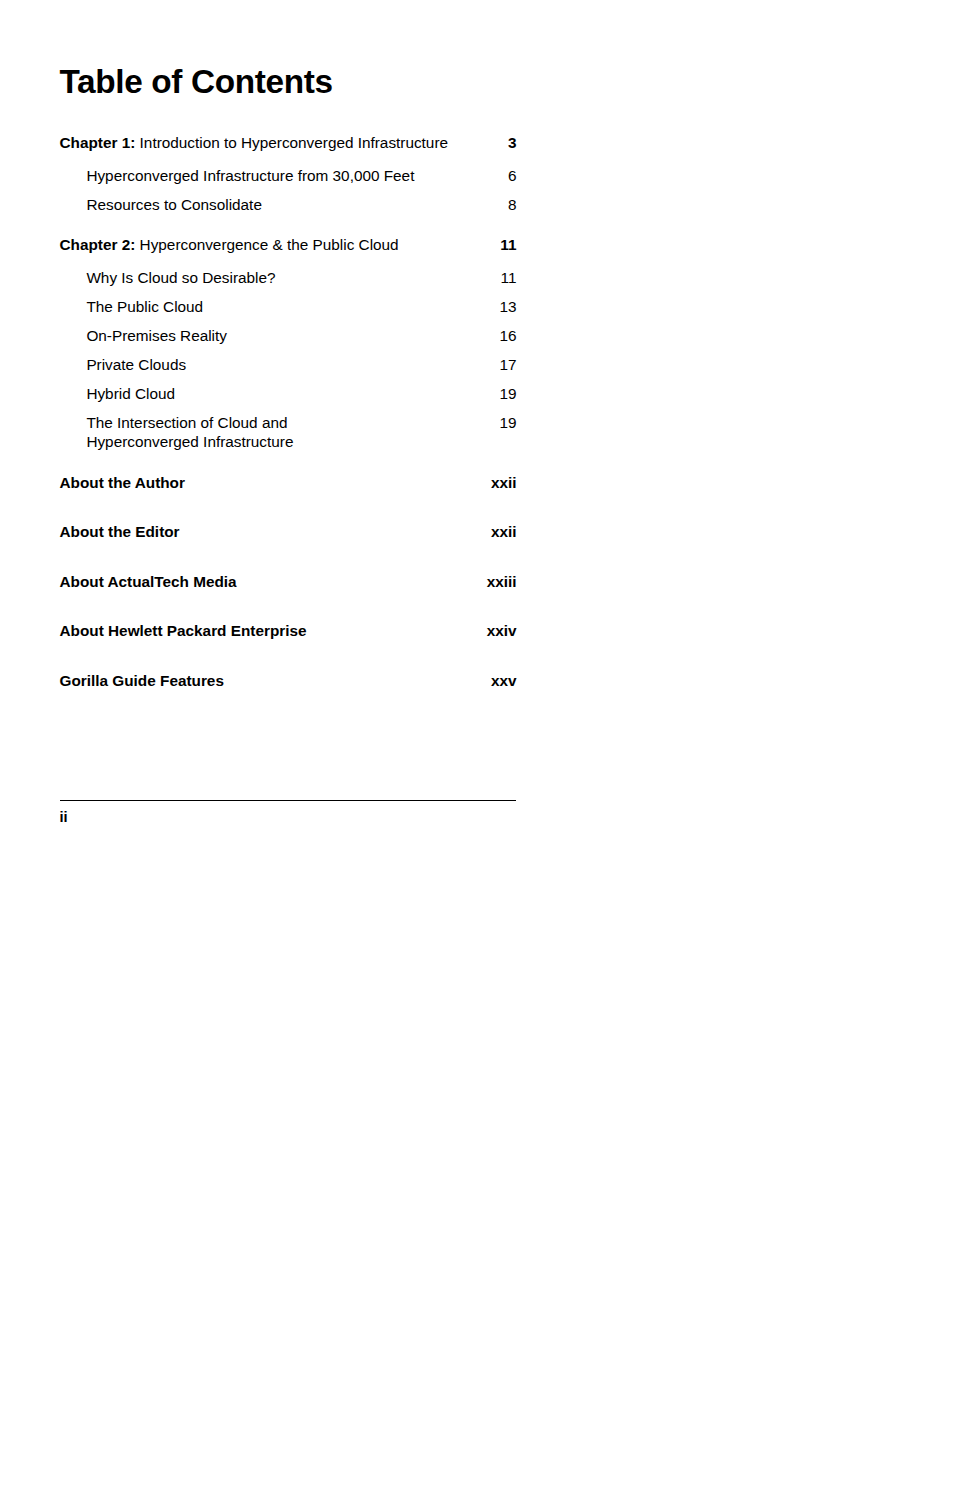Table of Contents
Chapter 1: Introduction to Hyperconverged Infrastructure 3
Hyperconverged Infrastructure from 30,000 Feet 6
Resources to Consolidate 8
Chapter 2: Hyperconvergence & the Public Cloud 11
Why Is Cloud so Desirable? 11
The Public Cloud 13
On-Premises Reality 16
Private Clouds 17
Hybrid Cloud 19
The Intersection of Cloud and
Hyperconverged Infrastructure 19
About the Author xxii
About the Editor xxii
About ActualTech Media xxiii
About Hewlett Packard Enterprise xxiv
Gorilla Guide Features xxv
ii